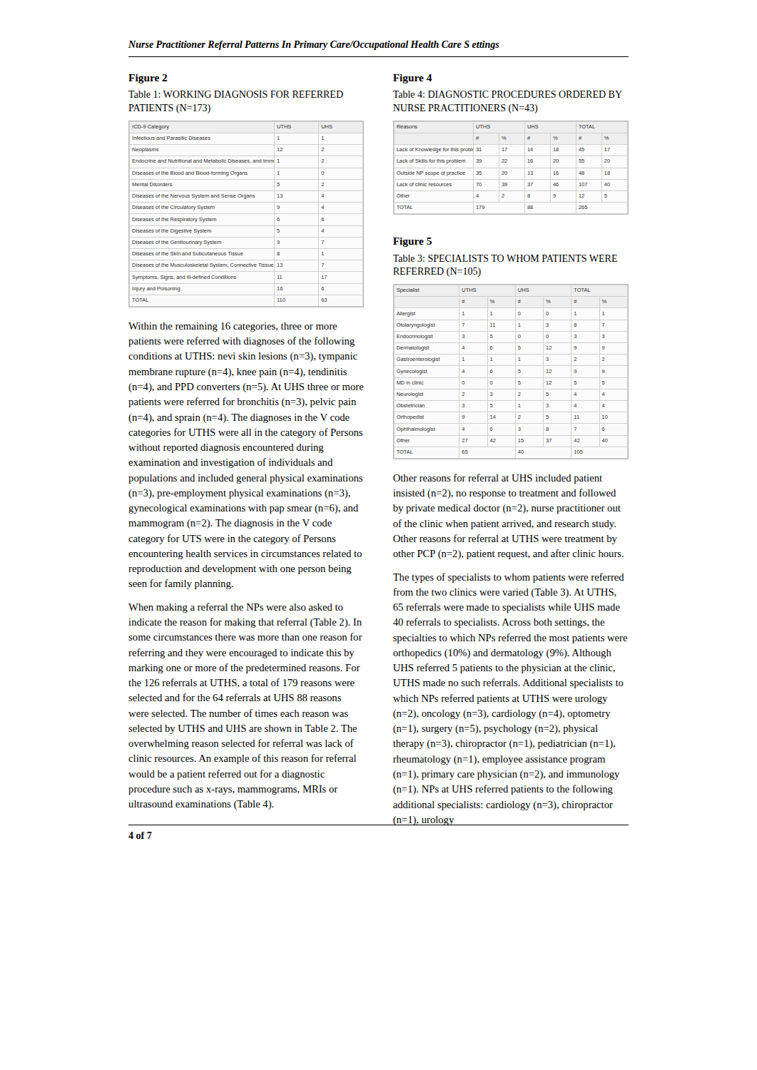Nurse Practitioner Referral Patterns In Primary Care/Occupational Health Care S ettings
Figure 2
Table 1: WORKING DIAGNOSIS FOR REFERRED PATIENTS (N=173)
| ICD-9 Category | UTHS | UHS |
| --- | --- | --- |
| Infectious and Parasitic Diseases | 1 | 1 |
| Neoplasms | 12 | 2 |
| Endocrine and Nutritional and Metabolic Diseases, and Immunity Disorders | 1 | 2 |
| Diseases of the Blood and Blood-forming Organs | 1 | 0 |
| Mental Disorders | 5 | 2 |
| Diseases of the Nervous System and Sense Organs | 13 | 4 |
| Diseases of the Circulatory System | 9 | 4 |
| Diseases of the Respiratory System | 6 | 6 |
| Diseases of the Digestive System | 5 | 4 |
| Diseases of the Genitourinary System | 9 | 7 |
| Diseases of the Skin and Subcutaneous Tissue | 8 | 1 |
| Diseases of the Musculoskeletal System, Connective Tissue | 13 | 7 |
| Symptoms, Signs, and Ill-defined Conditions | 11 | 17 |
| Injury and Poisoning | 16 | 6 |
| TOTAL | 110 | 63 |
Within the remaining 16 categories, three or more patients were referred with diagnoses of the following conditions at UTHS: nevi skin lesions (n=3), tympanic membrane rupture (n=4), knee pain (n=4), tendinitis (n=4), and PPD converters (n=5). At UHS three or more patients were referred for bronchitis (n=3), pelvic pain (n=4), and sprain (n=4). The diagnoses in the V code categories for UTHS were all in the category of Persons without reported diagnosis encountered during examination and investigation of individuals and populations and included general physical examinations (n=3), pre-employment physical examinations (n=3), gynecological examinations with pap smear (n=6), and mammogram (n=2). The diagnosis in the V code category for UTS were in the category of Persons encountering health services in circumstances related to reproduction and development with one person being seen for family planning.
When making a referral the NPs were also asked to indicate the reason for making that referral (Table 2). In some circumstances there was more than one reason for referring and they were encouraged to indicate this by marking one or more of the predetermined reasons. For the 126 referrals at UTHS, a total of 179 reasons were selected and for the 64 referrals at UHS 88 reasons were selected. The number of times each reason was selected by UTHS and UHS are shown in Table 2. The overwhelming reason selected for referral was lack of clinic resources. An example of this reason for referral would be a patient referred out for a diagnostic procedure such as x-rays, mammograms, MRIs or ultrasound examinations (Table 4).
Figure 4
Table 4: DIAGNOSTIC PROCEDURES ORDERED BY NURSE PRACTITIONERS (N=43)
| Reasons | UTHS | UHS | TOTAL |
| --- | --- | --- | --- |
| | # | % | # | % | # | % |
| Lack of Knowledge for this problem | 31 | 17 | 14 | 18 | 45 | 17 |
| Lack of Skills for this problem | 39 | 22 | 16 | 20 | 55 | 20 |
| Outside NP scope of practice | 35 | 20 | 13 | 16 | 48 | 18 |
| Lack of clinic resources | 70 | 39 | 37 | 46 | 107 | 40 |
| Other | 4 | 2 | 8 | 9 | 12 | 5 |
| TOTAL | 179 | 88 | 265 |
Figure 5
Table 3: SPECIALISTS TO WHOM PATIENTS WERE REFERRED (N=105)
| Specialist | UTHS | UHS | TOTAL |
| --- | --- | --- | --- |
| | # | % | # | % | # | % |
| Allergist | 1 | 1 | 0 | 0 | 1 | 1 |
| Otolaryngologist | 7 | 11 | 1 | 3 | 8 | 7 |
| Endocrinologist | 3 | 5 | 0 | 0 | 3 | 3 |
| Dermatologist | 4 | 6 | 5 | 12 | 9 | 9 |
| Gastroenterologist | 1 | 1 | 1 | 3 | 2 | 2 |
| Gynecologist | 4 | 6 | 5 | 12 | 9 | 9 |
| MD in clinic | 0 | 0 | 5 | 12 | 5 | 5 |
| Neurologist | 2 | 3 | 2 | 5 | 4 | 4 |
| Obstetrician | 3 | 5 | 1 | 3 | 4 | 4 |
| Orthopedist | 9 | 14 | 2 | 5 | 11 | 10 |
| Ophthalmologist | 4 | 6 | 3 | 8 | 7 | 6 |
| Other | 27 | 42 | 15 | 37 | 42 | 40 |
| TOTAL | 65 | 40 | 105 |
Other reasons for referral at UHS included patient insisted (n=2), no response to treatment and followed by private medical doctor (n=2), nurse practitioner out of the clinic when patient arrived, and research study. Other reasons for referral at UTHS were treatment by other PCP (n=2), patient request, and after clinic hours.
The types of specialists to whom patients were referred from the two clinics were varied (Table 3). At UTHS, 65 referrals were made to specialists while UHS made 40 referrals to specialists. Across both settings, the specialties to which NPs referred the most patients were orthopedics (10%) and dermatology (9%). Although UHS referred 5 patients to the physician at the clinic, UTHS made no such referrals. Additional specialists to which NPs referred patients at UTHS were urology (n=2), oncology (n=3), cardiology (n=4), optometry (n=1), surgery (n=5), psychology (n=2), physical therapy (n=3), chiropractor (n=1), pediatrician (n=1), rheumatology (n=1), employee assistance program (n=1), primary care physician (n=2), and immunology (n=1). NPs at UHS referred patients to the following additional specialists: cardiology (n=3), chiropractor (n=1), urology
4 of 7